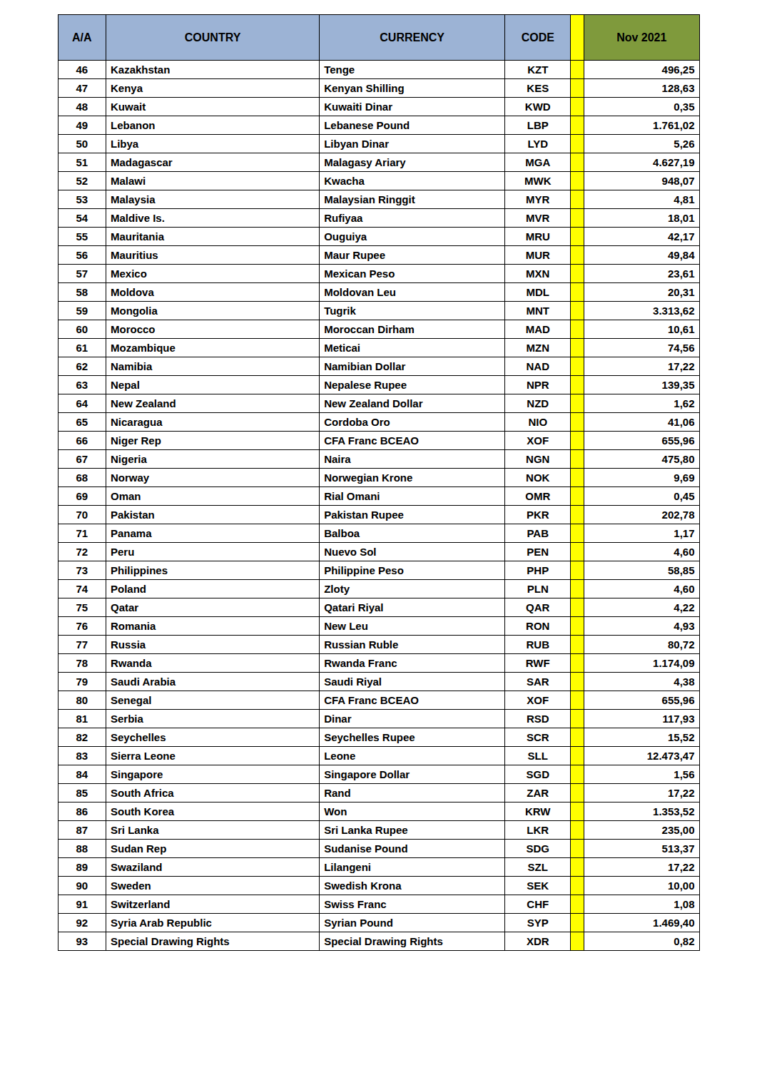| A/A | COUNTRY | CURRENCY | CODE | | Nov 2021 |
| --- | --- | --- | --- | --- | --- |
| 46 | Kazakhstan | Tenge | KZT | | 496,25 |
| 47 | Kenya | Kenyan Shilling | KES | | 128,63 |
| 48 | Kuwait | Kuwaiti Dinar | KWD | | 0,35 |
| 49 | Lebanon | Lebanese Pound | LBP | | 1.761,02 |
| 50 | Libya | Libyan Dinar | LYD | | 5,26 |
| 51 | Madagascar | Malagasy Ariary | MGA | | 4.627,19 |
| 52 | Malawi | Kwacha | MWK | | 948,07 |
| 53 | Malaysia | Malaysian Ringgit | MYR | | 4,81 |
| 54 | Maldive Is. | Rufiyaa | MVR | | 18,01 |
| 55 | Mauritania | Ouguiya | MRU | | 42,17 |
| 56 | Mauritius | Maur Rupee | MUR | | 49,84 |
| 57 | Mexico | Mexican Peso | MXN | | 23,61 |
| 58 | Moldova | Moldovan Leu | MDL | | 20,31 |
| 59 | Mongolia | Tugrik | MNT | | 3.313,62 |
| 60 | Morocco | Moroccan Dirham | MAD | | 10,61 |
| 61 | Mozambique | Meticai | MZN | | 74,56 |
| 62 | Namibia | Namibian Dollar | NAD | | 17,22 |
| 63 | Nepal | Nepalese Rupee | NPR | | 139,35 |
| 64 | New Zealand | New Zealand Dollar | NZD | | 1,62 |
| 65 | Nicaragua | Cordoba Oro | NIO | | 41,06 |
| 66 | Niger Rep | CFA Franc BCEAO | XOF | | 655,96 |
| 67 | Nigeria | Naira | NGN | | 475,80 |
| 68 | Norway | Norwegian Krone | NOK | | 9,69 |
| 69 | Oman | Rial Omani | OMR | | 0,45 |
| 70 | Pakistan | Pakistan Rupee | PKR | | 202,78 |
| 71 | Panama | Balboa | PAB | | 1,17 |
| 72 | Peru | Nuevo Sol | PEN | | 4,60 |
| 73 | Philippines | Philippine Peso | PHP | | 58,85 |
| 74 | Poland | Zloty | PLN | | 4,60 |
| 75 | Qatar | Qatari Riyal | QAR | | 4,22 |
| 76 | Romania | New Leu | RON | | 4,93 |
| 77 | Russia | Russian Ruble | RUB | | 80,72 |
| 78 | Rwanda | Rwanda Franc | RWF | | 1.174,09 |
| 79 | Saudi Arabia | Saudi Riyal | SAR | | 4,38 |
| 80 | Senegal | CFA Franc BCEAO | XOF | | 655,96 |
| 81 | Serbia | Dinar | RSD | | 117,93 |
| 82 | Seychelles | Seychelles Rupee | SCR | | 15,52 |
| 83 | Sierra Leone | Leone | SLL | | 12.473,47 |
| 84 | Singapore | Singapore Dollar | SGD | | 1,56 |
| 85 | South Africa | Rand | ZAR | | 17,22 |
| 86 | South Korea | Won | KRW | | 1.353,52 |
| 87 | Sri Lanka | Sri Lanka Rupee | LKR | | 235,00 |
| 88 | Sudan Rep | Sudanise Pound | SDG | | 513,37 |
| 89 | Swaziland | Lilangeni | SZL | | 17,22 |
| 90 | Sweden | Swedish Krona | SEK | | 10,00 |
| 91 | Switzerland | Swiss Franc | CHF | | 1,08 |
| 92 | Syria Arab Republic | Syrian Pound | SYP | | 1.469,40 |
| 93 | Special Drawing Rights | Special Drawing Rights | XDR | | 0,82 |